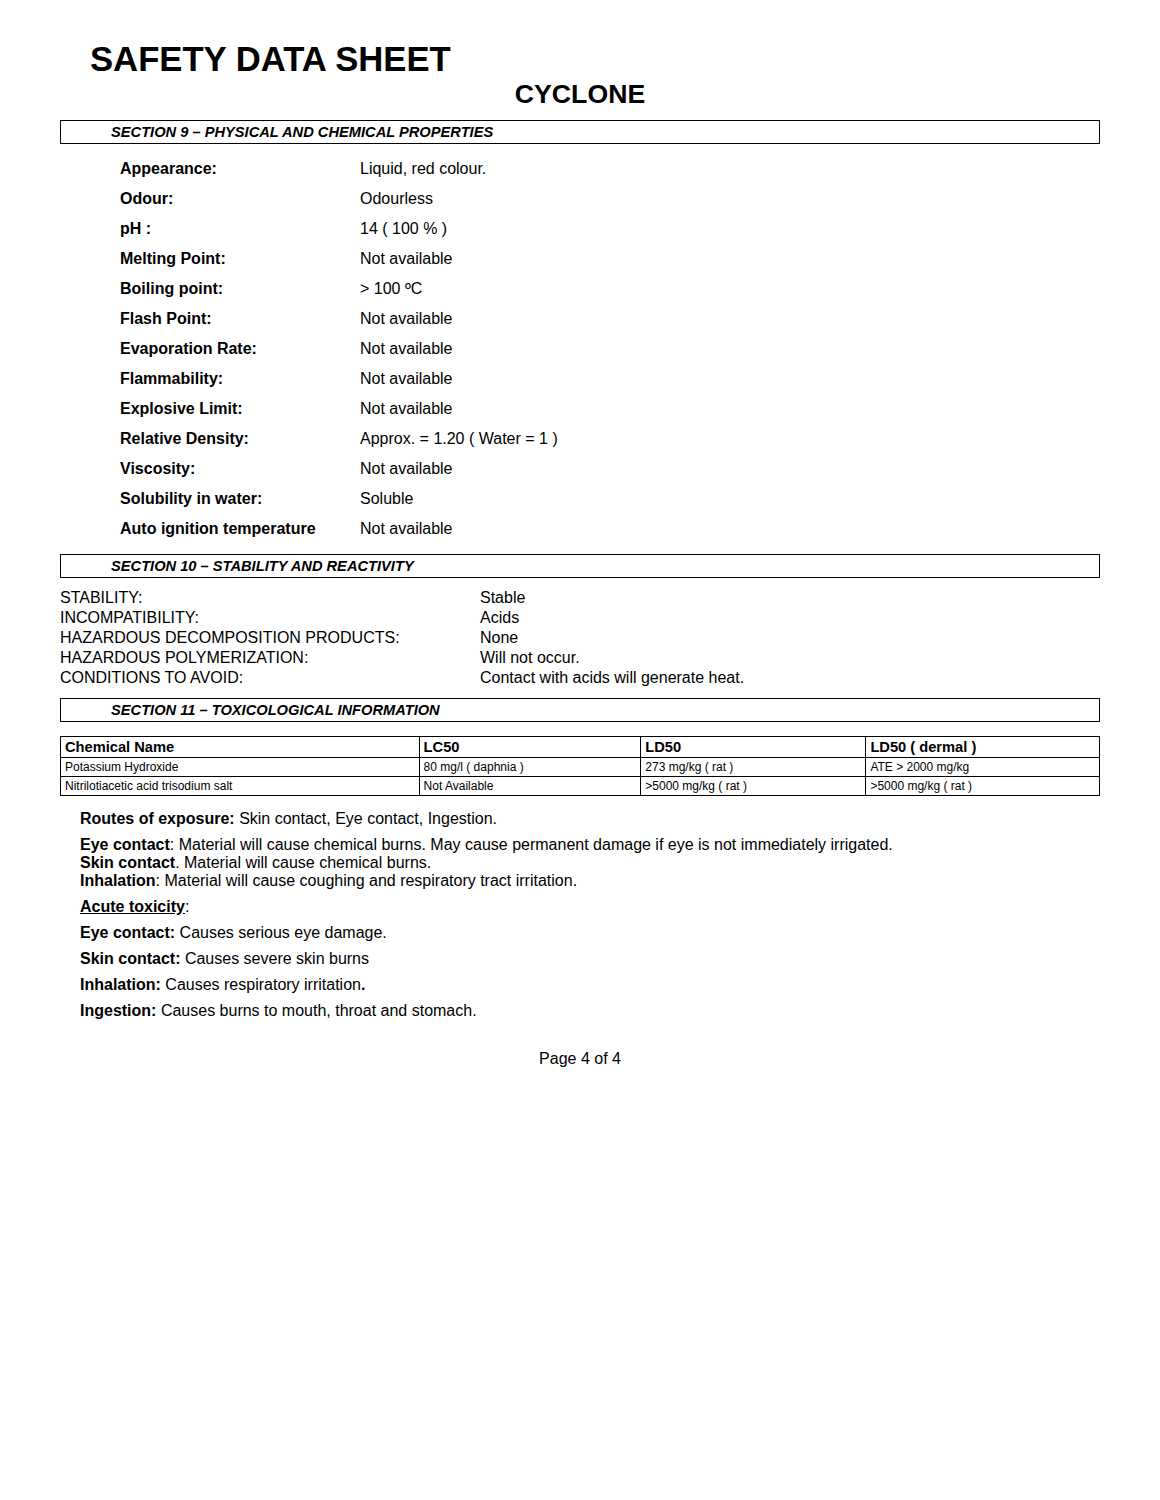SAFETY DATA SHEET
CYCLONE
SECTION 9 – PHYSICAL AND CHEMICAL PROPERTIES
| Appearance: | Liquid, red colour. |
| Odour: | Odourless |
| pH : | 14 ( 100 % ) |
| Melting Point: | Not available |
| Boiling point: | > 100 ºC |
| Flash Point: | Not available |
| Evaporation Rate: | Not available |
| Flammability: | Not available |
| Explosive Limit: | Not available |
| Relative Density: | Approx. = 1.20 ( Water = 1 ) |
| Viscosity: | Not available |
| Solubility in water: | Soluble |
| Auto ignition temperature | Not available |
SECTION 10 – STABILITY AND REACTIVITY
| STABILITY: | Stable |
| INCOMPATIBILITY: | Acids |
| HAZARDOUS DECOMPOSITION PRODUCTS: | None |
| HAZARDOUS POLYMERIZATION: | Will not occur. |
| CONDITIONS TO AVOID: | Contact with acids will generate heat. |
SECTION 11 – TOXICOLOGICAL INFORMATION
| Chemical Name | LC50 | LD50 | LD50 ( dermal ) |
| --- | --- | --- | --- |
| Potassium Hydroxide | 80 mg/l ( daphnia ) | 273 mg/kg ( rat ) | ATE > 2000 mg/kg |
| Nitrilotiacetic acid trisodium salt | Not Available | >5000 mg/kg ( rat ) | >5000 mg/kg ( rat ) |
Routes of exposure: Skin contact, Eye contact, Ingestion.
Eye contact: Material will cause chemical burns. May cause permanent damage if eye is not immediately irrigated.
Skin contact. Material will cause chemical burns.
Inhalation: Material will cause coughing and respiratory tract irritation.
Acute toxicity:
Eye contact: Causes serious eye damage.
Skin contact: Causes severe skin burns
Inhalation: Causes respiratory irritation.
Ingestion: Causes burns to mouth, throat and stomach.
Page 4 of 4